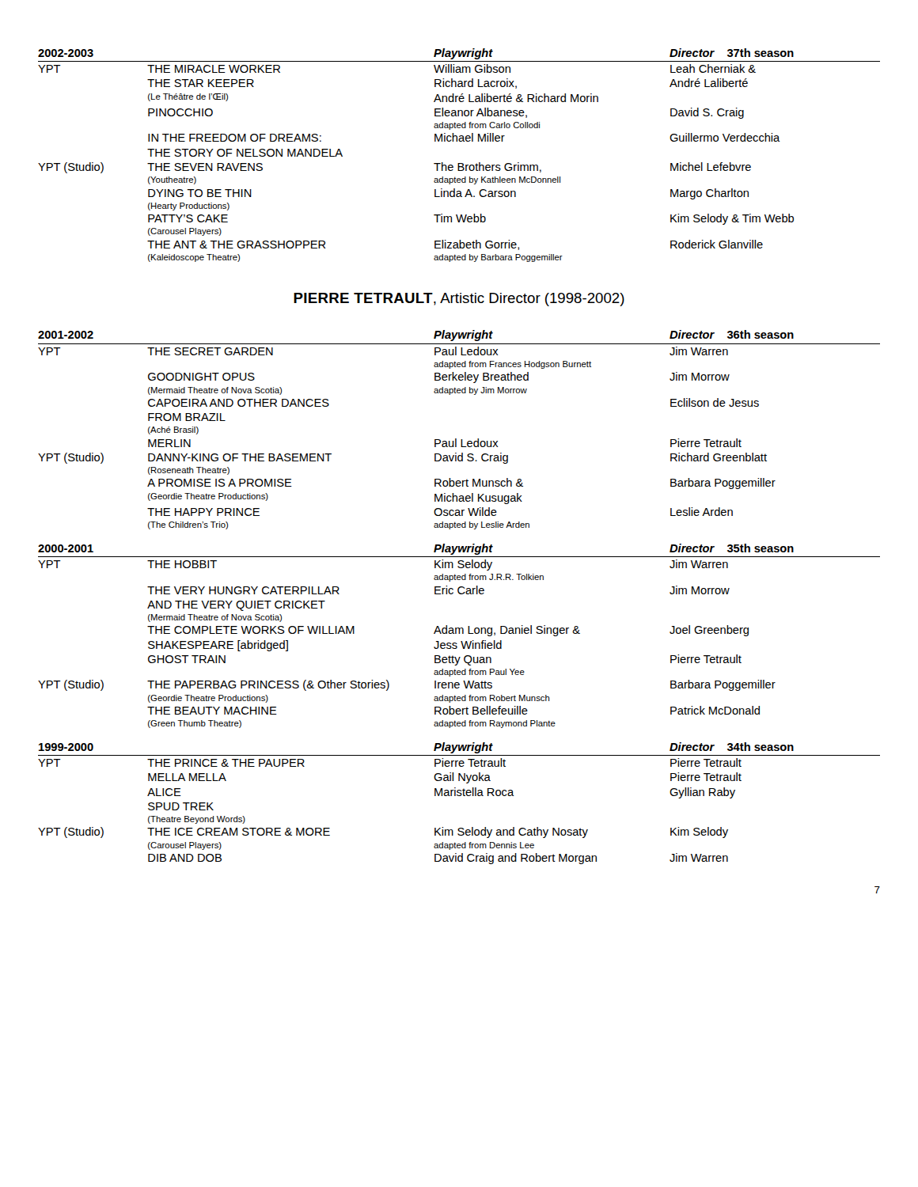| 2002-2003 | | Playwright | Director 37th season |
| YPT | THE MIRACLE WORKER | William Gibson | Leah Cherniak & |
| | THE STAR KEEPER | Richard Lacroix, | André Laliberté |
| | (Le Théâtre de l’Œil) | André Laliberté & Richard Morin | |
| | PINOCCHIO | Eleanor Albanese, | David S. Craig |
| | | adapted from Carlo Collodi | |
| | IN THE FREEDOM OF DREAMS: | Michael Miller | Guillermo Verdecchia |
| | THE STORY OF NELSON MANDELA | | |
| YPT (Studio) | THE SEVEN RAVENS | The Brothers Grimm, | Michel Lefebvre |
| | (Youtheatre) | adapted by Kathleen McDonnell | |
| | DYING TO BE THIN | Linda A. Carson | Margo Charlton |
| | (Hearty Productions) | | |
| | PATTY’S CAKE | Tim Webb | Kim Selody & Tim Webb |
| | (Carousel Players) | | |
| | THE ANT & THE GRASSHOPPER | Elizabeth Gorrie, | Roderick Glanville |
| | (Kaleidoscope Theatre) | adapted by Barbara Poggemiller | |
PIERRE TETRAULT, Artistic Director (1998-2002)
| 2001-2002 | | Playwright | Director 36th season |
| YPT | THE SECRET GARDEN | Paul Ledoux | Jim Warren |
| | | adapted from Frances Hodgson Burnett | |
| | GOODNIGHT OPUS | Berkeley Breathed | Jim Morrow |
| | (Mermaid Theatre of Nova Scotia) | adapted by Jim Morrow | |
| | CAPOEIRA AND OTHER DANCES | | Eclilson de Jesus |
| | FROM BRAZIL | | |
| | (Aché Brasil) | | |
| | MERLIN | Paul Ledoux | Pierre Tetrault |
| YPT (Studio) | DANNY-KING OF THE BASEMENT | David S. Craig | Richard Greenblatt |
| | (Roseneath Theatre) | | |
| | A PROMISE IS A PROMISE | Robert Munsch & | Barbara Poggemiller |
| | (Geordie Theatre Productions) | Michael Kusugak | |
| | THE HAPPY PRINCE | Oscar Wilde | Leslie Arden |
| | (The Children’s Trio) | adapted by Leslie Arden | |
| 2000-2001 | | Playwright | Director 35th season |
| YPT | THE HOBBIT | Kim Selody | Jim Warren |
| | | adapted from J.R.R. Tolkien | |
| | THE VERY HUNGRY CATERPILLAR | Eric Carle | Jim Morrow |
| | AND THE VERY QUIET CRICKET | | |
| | (Mermaid Theatre of Nova Scotia) | | |
| | THE COMPLETE WORKS OF WILLIAM | Adam Long, Daniel Singer & | Joel Greenberg |
| | SHAKESPEARE [abridged] | Jess Winfield | |
| | GHOST TRAIN | Betty Quan | Pierre Tetrault |
| | | adapted from Paul Yee | |
| YPT (Studio) | THE PAPERBAG PRINCESS (& Other Stories) | Irene Watts | Barbara Poggemiller |
| | (Geordie Theatre Productions) | adapted from Robert Munsch | |
| | THE BEAUTY MACHINE | Robert Bellefeuille | Patrick McDonald |
| | (Green Thumb Theatre) | adapted from Raymond Plante | |
| 1999-2000 | | Playwright | Director 34th season |
| YPT | THE PRINCE & THE PAUPER | Pierre Tetrault | Pierre Tetrault |
| | MELLA MELLA | Gail Nyoka | Pierre Tetrault |
| | ALICE | Maristella Roca | Gyllian Raby |
| | SPUD TREK | | |
| | (Theatre Beyond Words) | | |
| YPT (Studio) | THE ICE CREAM STORE & MORE | Kim Selody and Cathy Nosaty | Kim Selody |
| | (Carousel Players) | adapted from Dennis Lee | |
| | DIB AND DOB | David Craig and Robert Morgan | Jim Warren |
7